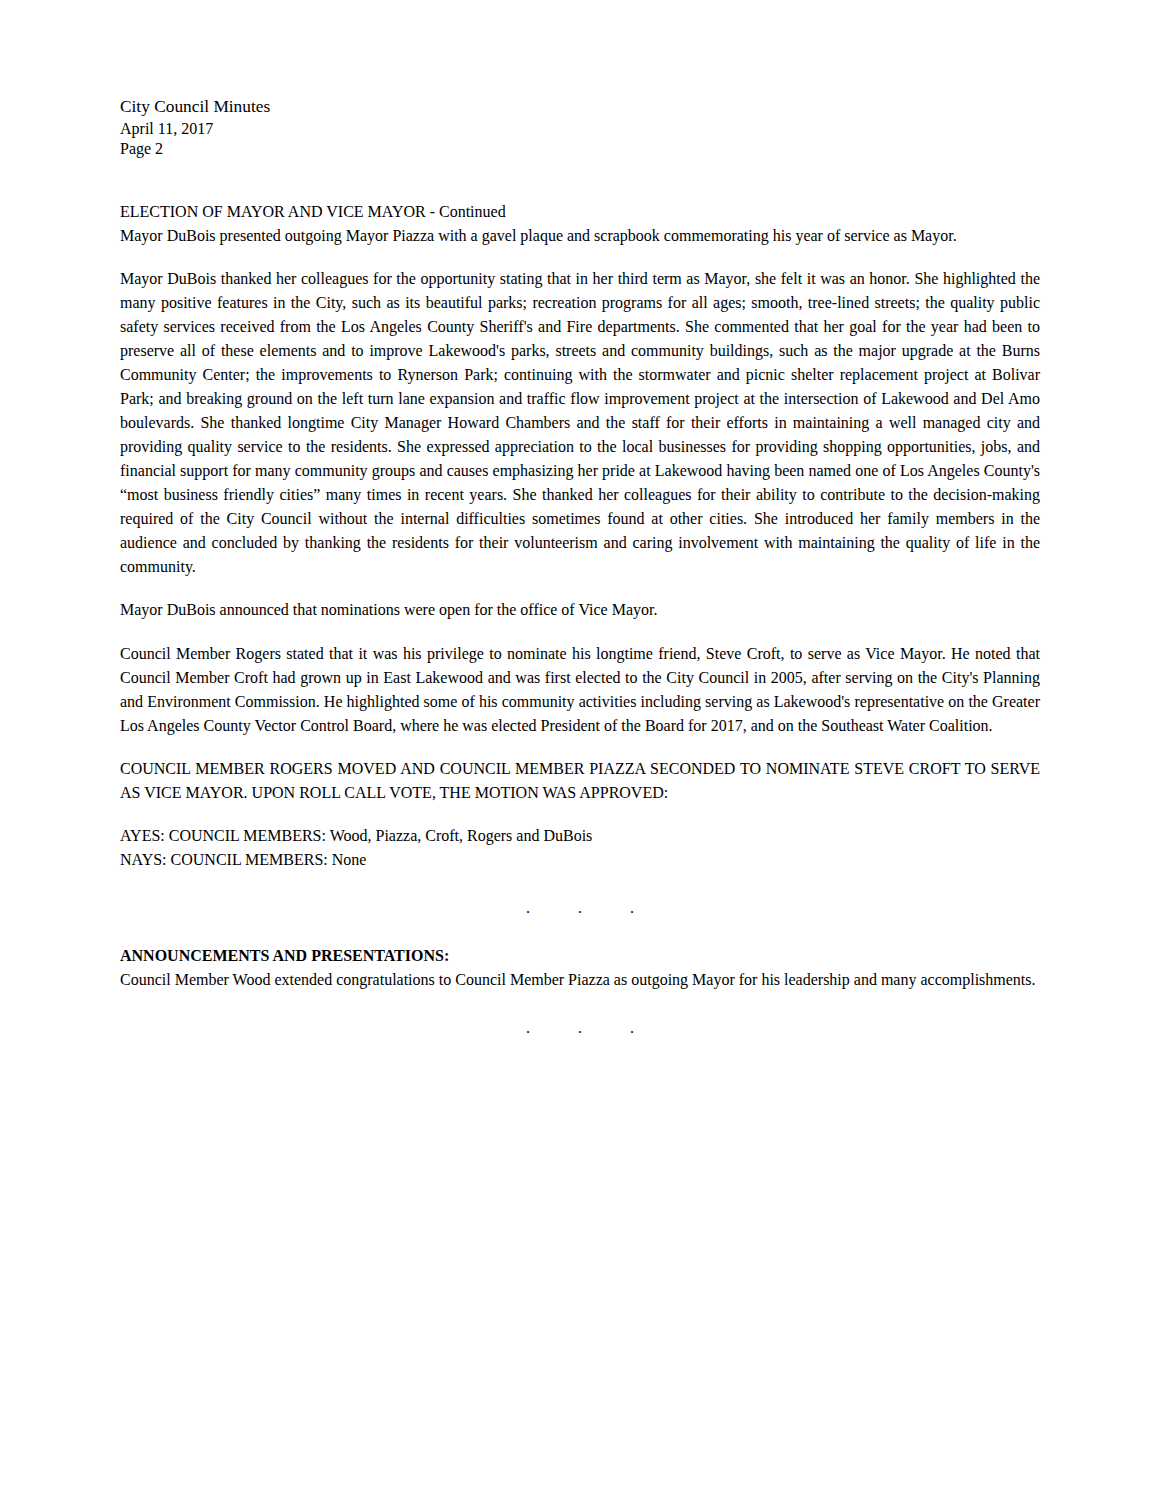City Council Minutes
April 11, 2017
Page 2
ELECTION OF MAYOR AND VICE MAYOR - Continued
Mayor DuBois presented outgoing Mayor Piazza with a gavel plaque and scrapbook commemorating his year of service as Mayor.
Mayor DuBois thanked her colleagues for the opportunity stating that in her third term as Mayor, she felt it was an honor. She highlighted the many positive features in the City, such as its beautiful parks; recreation programs for all ages; smooth, tree-lined streets; the quality public safety services received from the Los Angeles County Sheriff's and Fire departments. She commented that her goal for the year had been to preserve all of these elements and to improve Lakewood's parks, streets and community buildings, such as the major upgrade at the Burns Community Center; the improvements to Rynerson Park; continuing with the stormwater and picnic shelter replacement project at Bolivar Park; and breaking ground on the left turn lane expansion and traffic flow improvement project at the intersection of Lakewood and Del Amo boulevards. She thanked longtime City Manager Howard Chambers and the staff for their efforts in maintaining a well managed city and providing quality service to the residents. She expressed appreciation to the local businesses for providing shopping opportunities, jobs, and financial support for many community groups and causes emphasizing her pride at Lakewood having been named one of Los Angeles County's “most business friendly cities” many times in recent years. She thanked her colleagues for their ability to contribute to the decision-making required of the City Council without the internal difficulties sometimes found at other cities. She introduced her family members in the audience and concluded by thanking the residents for their volunteerism and caring involvement with maintaining the quality of life in the community.
Mayor DuBois announced that nominations were open for the office of Vice Mayor.
Council Member Rogers stated that it was his privilege to nominate his longtime friend, Steve Croft, to serve as Vice Mayor. He noted that Council Member Croft had grown up in East Lakewood and was first elected to the City Council in 2005, after serving on the City's Planning and Environment Commission. He highlighted some of his community activities including serving as Lakewood's representative on the Greater Los Angeles County Vector Control Board, where he was elected President of the Board for 2017, and on the Southeast Water Coalition.
Council Member Rogers moved and Council Member Piazza seconded to nominate Steve Croft to serve as Vice Mayor. Upon roll call vote, the motion was approved:
AYES: COUNCIL MEMBERS: Wood, Piazza, Croft, Rogers and DuBois
NAYS: COUNCIL MEMBERS: None
...
ANNOUNCEMENTS AND PRESENTATIONS:
Council Member Wood extended congratulations to Council Member Piazza as outgoing Mayor for his leadership and many accomplishments.
...